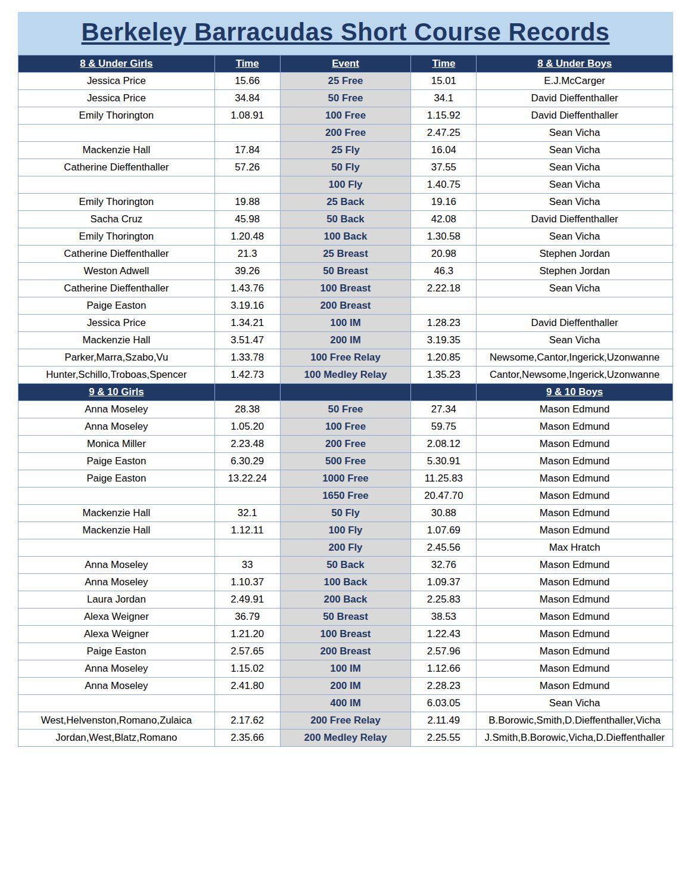Berkeley Barracudas Short Course Records
| 8 & Under Girls | Time | Event | Time | 8 & Under Boys |
| --- | --- | --- | --- | --- |
| Jessica Price | 15.66 | 25 Free | 15.01 | E.J.McCarger |
| Jessica Price | 34.84 | 50 Free | 34.1 | David Dieffenthaller |
| Emily Thorington | 1.08.91 | 100 Free | 1.15.92 | David Dieffenthaller |
| | | 200 Free | 2.47.25 | Sean Vicha |
| Mackenzie Hall | 17.84 | 25 Fly | 16.04 | Sean Vicha |
| Catherine Dieffenthaller | 57.26 | 50 Fly | 37.55 | Sean Vicha |
| | | 100 Fly | 1.40.75 | Sean Vicha |
| Emily Thorington | 19.88 | 25 Back | 19.16 | Sean Vicha |
| Sacha Cruz | 45.98 | 50 Back | 42.08 | David Dieffenthaller |
| Emily Thorington | 1.20.48 | 100 Back | 1.30.58 | Sean Vicha |
| Catherine Dieffenthaller | 21.3 | 25 Breast | 20.98 | Stephen Jordan |
| Weston Adwell | 39.26 | 50 Breast | 46.3 | Stephen Jordan |
| Catherine Dieffenthaller | 1.43.76 | 100 Breast | 2.22.18 | Sean Vicha |
| Paige Easton | 3.19.16 | 200 Breast | | |
| Jessica Price | 1.34.21 | 100 IM | 1.28.23 | David Dieffenthaller |
| Mackenzie Hall | 3.51.47 | 200 IM | 3.19.35 | Sean Vicha |
| Parker,Marra,Szabo,Vu | 1.33.78 | 100 Free Relay | 1.20.85 | Newsome,Cantor,Ingerick,Uzonwanne |
| Hunter,Schillo,Troboas,Spencer | 1.42.73 | 100 Medley Relay | 1.35.23 | Cantor,Newsome,Ingerick,Uzonwanne |
| 9 & 10 Girls | | | | 9 & 10 Boys |
| Anna Moseley | 28.38 | 50 Free | 27.34 | Mason Edmund |
| Anna Moseley | 1.05.20 | 100 Free | 59.75 | Mason Edmund |
| Monica Miller | 2.23.48 | 200 Free | 2.08.12 | Mason Edmund |
| Paige Easton | 6.30.29 | 500 Free | 5.30.91 | Mason Edmund |
| Paige Easton | 13.22.24 | 1000 Free | 11.25.83 | Mason Edmund |
| | | 1650 Free | 20.47.70 | Mason Edmund |
| Mackenzie Hall | 32.1 | 50 Fly | 30.88 | Mason Edmund |
| Mackenzie Hall | 1.12.11 | 100 Fly | 1.07.69 | Mason Edmund |
| | | 200 Fly | 2.45.56 | Max Hratch |
| Anna Moseley | 33 | 50 Back | 32.76 | Mason Edmund |
| Anna Moseley | 1.10.37 | 100 Back | 1.09.37 | Mason Edmund |
| Laura Jordan | 2.49.91 | 200 Back | 2.25.83 | Mason Edmund |
| Alexa Weigner | 36.79 | 50 Breast | 38.53 | Mason Edmund |
| Alexa Weigner | 1.21.20 | 100 Breast | 1.22.43 | Mason Edmund |
| Paige Easton | 2.57.65 | 200 Breast | 2.57.96 | Mason Edmund |
| Anna Moseley | 1.15.02 | 100 IM | 1.12.66 | Mason Edmund |
| Anna Moseley | 2.41.80 | 200 IM | 2.28.23 | Mason Edmund |
| | | 400 IM | 6.03.05 | Sean Vicha |
| West,Helvenston,Romano,Zulaica | 2.17.62 | 200 Free Relay | 2.11.49 | B.Borowic,Smith,D.Dieffenthaller,Vicha |
| Jordan,West,Blatz,Romano | 2.35.66 | 200 Medley Relay | 2.25.55 | J.Smith,B.Borowic,Vicha,D.Dieffenthaller |